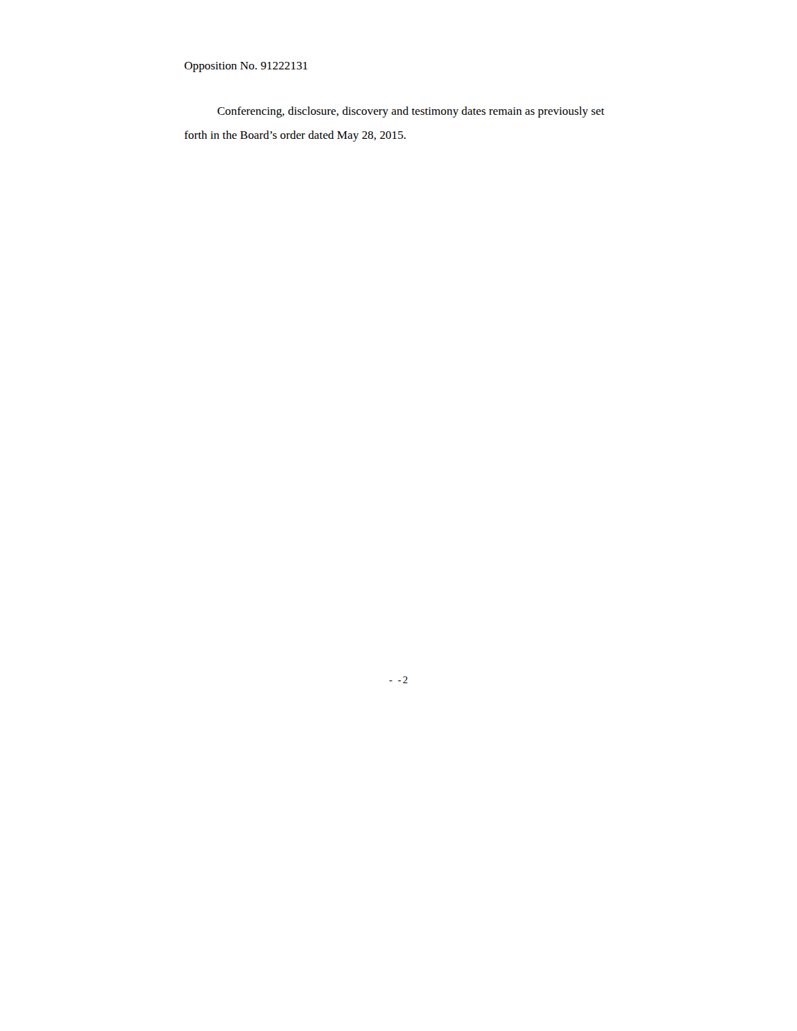Opposition No. 91222131
Conferencing, disclosure, discovery and testimony dates remain as previously set forth in the Board’s order dated May 28, 2015.
- -2